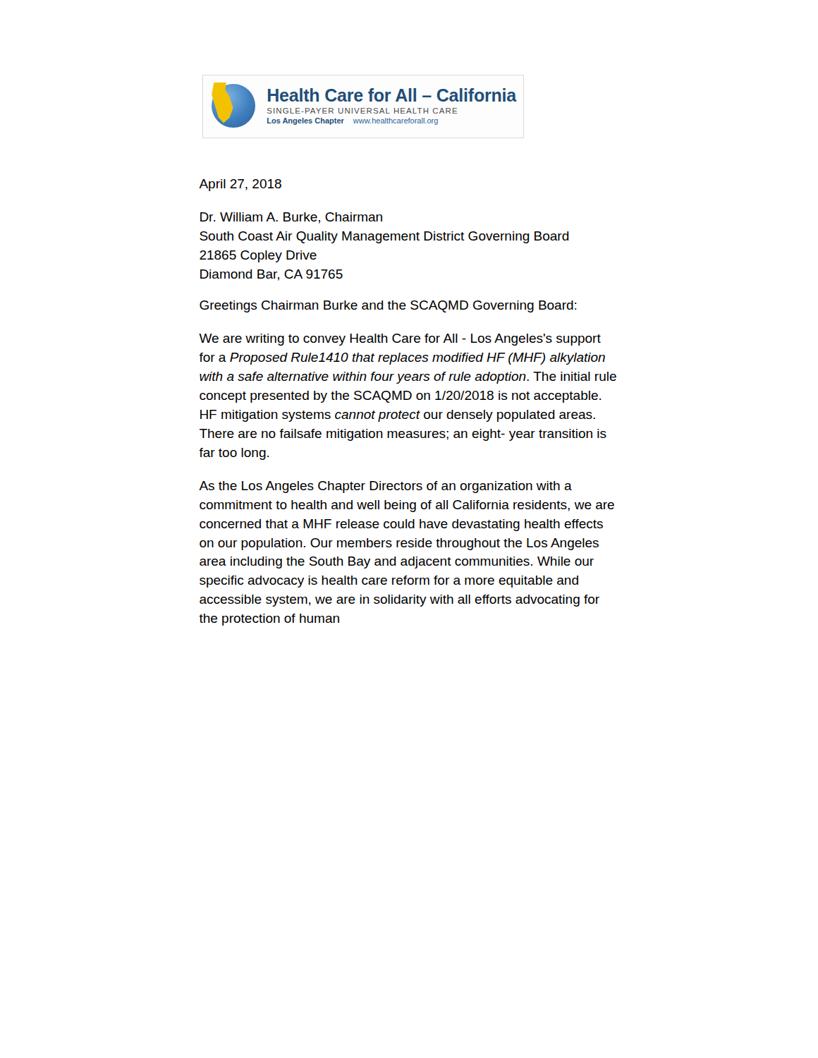Health Care for All – California
SINGLE-PAYER UNIVERSAL HEALTH CARE
Los Angeles Chapter www.healthcareforall.org
April 27, 2018
Dr. William A. Burke, Chairman
South Coast Air Quality Management District Governing Board
21865 Copley Drive
Diamond Bar, CA 91765
Greetings Chairman Burke and the SCAQMD Governing Board:
We are writing to convey Health Care for All - Los Angeles's support for a Proposed Rule1410 that replaces modified HF (MHF) alkylation with a safe alternative within four years of rule adoption. The initial rule concept presented by the SCAQMD on 1/20/2018 is not acceptable. HF mitigation systems cannot protect our densely populated areas. There are no failsafe mitigation measures; an eight- year transition is far too long.
As the Los Angeles Chapter Directors of an organization with a commitment to health and well being of all California residents, we are concerned that a MHF release could have devastating health effects on our population. Our members reside throughout the Los Angeles area including the South Bay and adjacent communities. While our specific advocacy is health care reform for a more equitable and accessible system, we are in solidarity with all efforts advocating for the protection of human